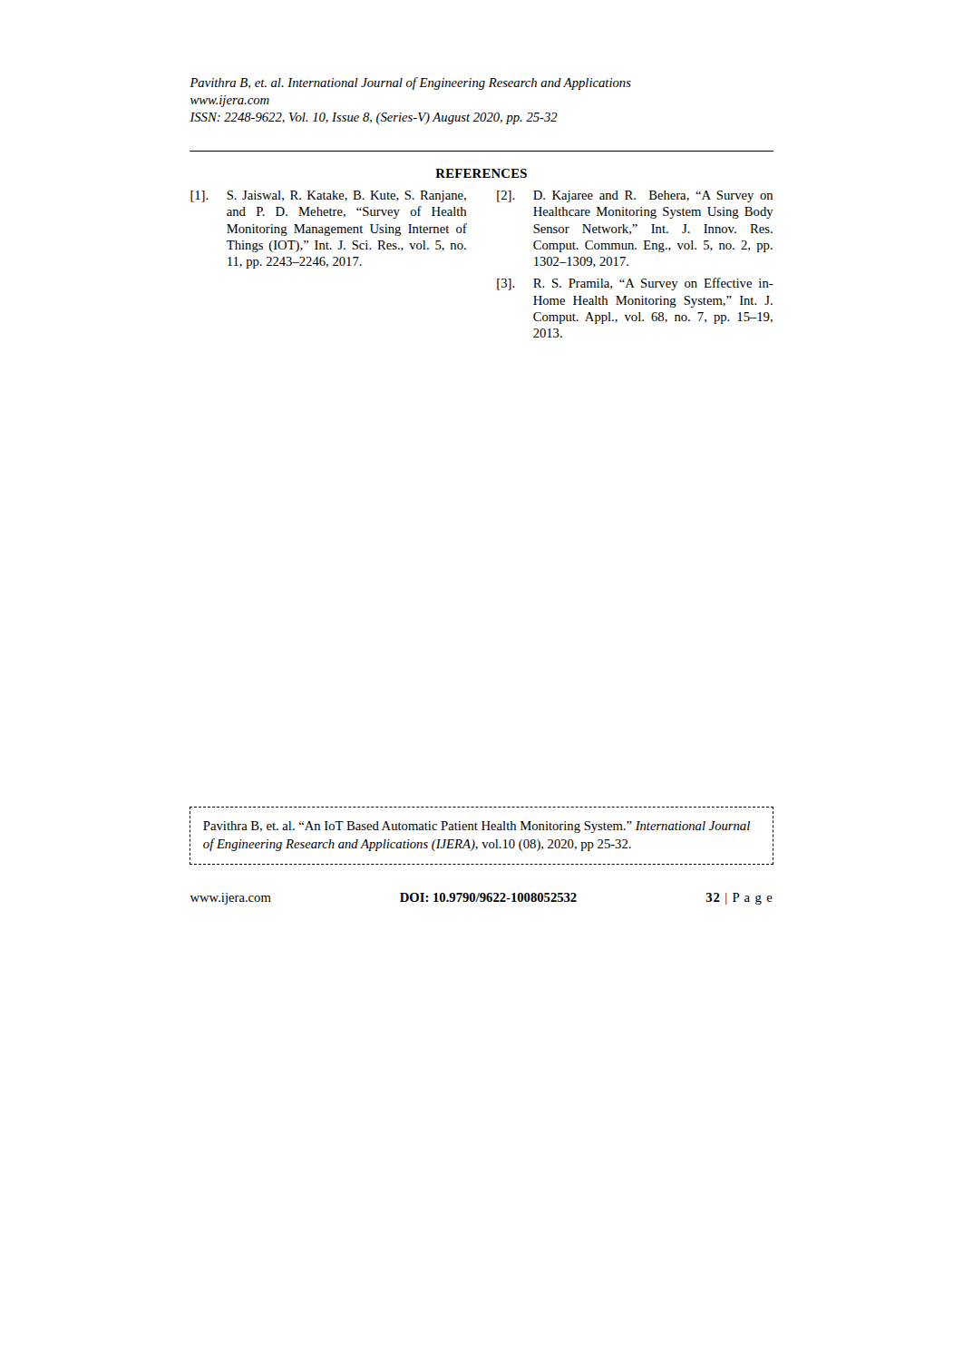Pavithra B, et. al. International Journal of Engineering Research and Applications www.ijera.com ISSN: 2248-9622, Vol. 10, Issue 8, (Series-V) August 2020, pp. 25-32
REFERENCES
[1]. S. Jaiswal, R. Katake, B. Kute, S. Ranjane, and P. D. Mehetre, “Survey of Health Monitoring Management Using Internet of Things (IOT),” Int. J. Sci. Res., vol. 5, no. 11, pp. 2243–2246, 2017.
[2]. D. Kajaree and R. Behera, “A Survey on Healthcare Monitoring System Using Body Sensor Network,” Int. J. Innov. Res. Comput. Commun. Eng., vol. 5, no. 2, pp. 1302–1309, 2017.
[3]. R. S. Pramila, “A Survey on Effective in-Home Health Monitoring System,” Int. J. Comput. Appl., vol. 68, no. 7, pp. 15–19, 2013.
Pavithra B, et. al. “An IoT Based Automatic Patient Health Monitoring System.” International Journal of Engineering Research and Applications (IJERA), vol.10 (08), 2020, pp 25-32.
www.ijera.com
DOI: 10.9790/9622-1008052532
32 | P a g e